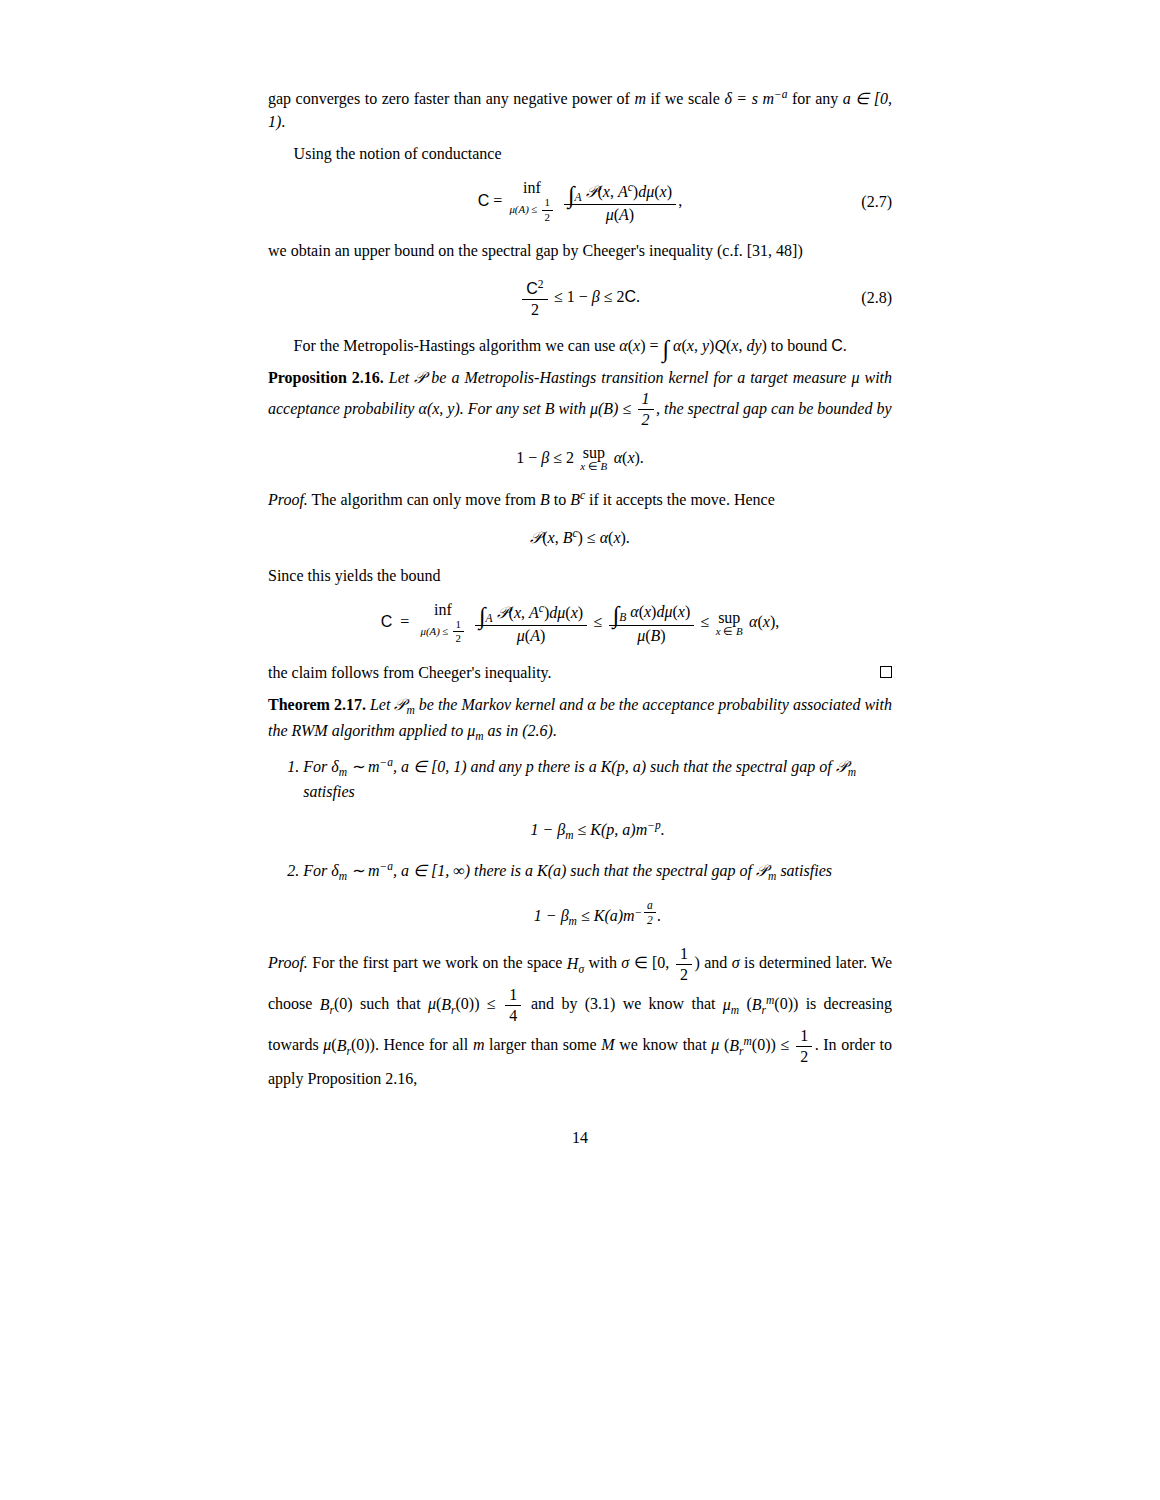gap converges to zero faster than any negative power of m if we scale δ = s m−a for any a ∈ [0, 1).
Using the notion of conductance
C = inf μ(A) ≤ 12 ∫A 𝒫(x, Ac)dμ(x) μ(A) , (2.7)
we obtain an upper bound on the spectral gap by Cheeger's inequality (c.f. [31, 48])
C 2 2 ≤ 1 − β ≤ 2C. (2.8)
For the Metropolis-Hastings algorithm we can use α(x) = ∫ α(x, y)Q(x, dy) to bound C.
Proposition 2.16. Let 𝒫 be a Metropolis-Hastings transition kernel for a target measure μ with acceptance probability α(x, y). For any set B with μ(B) ≤ 12, the spectral gap can be bounded by
1 − β ≤ 2 sup x ∈ B α(x).
Proof. The algorithm can only move from B to Bc if it accepts the move. Hence
𝒫(x, Bc) ≤ α(x).
Since this yields the bound
C = inf μ(A) ≤ 12 ∫A 𝒫(x, Ac)dμ(x) μ(A) ≤ ∫B α(x)dμ(x) μ(B) ≤ sup x ∈ B α(x),
the claim follows from Cheeger's inequality.
Theorem 2.17. Let 𝒫m be the Markov kernel and α be the acceptance probability associated with the RWM algorithm applied to μm as in (2.6).
For δm ∼ m−a, a ∈ [0, 1) and any p there is a K(p, a) such that the spectral gap of 𝒫m satisfies
1 − βm ≤ K(p, a)m−p.
For δm ∼ m−a, a ∈ [1, ∞) there is a K(a) such that the spectral gap of 𝒫m satisfies
1 − βm ≤ K(a)m−a 2.
Proof. For the first part we work on the space Hσ with σ ∈ [0, 12) and σ is determined later. We choose Br(0) such that μ(Br(0)) ≤ 14 and by (3.1) we know that μm (Brm(0)) is decreasing towards μ(Br(0)). Hence for all m larger than some M we know that μ (Brm(0)) ≤ 12. In order to apply Proposition 2.16,
14